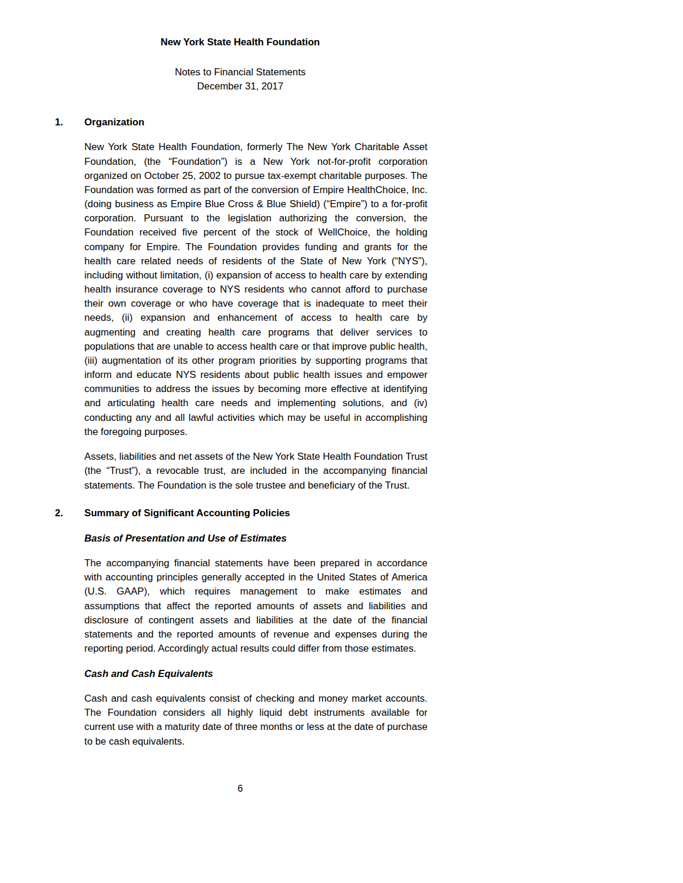New York State Health Foundation
Notes to Financial Statements
December 31, 2017
1.
Organization
New York State Health Foundation, formerly The New York Charitable Asset Foundation, (the “Foundation”) is a New York not-for-profit corporation organized on October 25, 2002 to pursue tax-exempt charitable purposes. The Foundation was formed as part of the conversion of Empire HealthChoice, Inc. (doing business as Empire Blue Cross & Blue Shield) (“Empire”) to a for-profit corporation. Pursuant to the legislation authorizing the conversion, the Foundation received five percent of the stock of WellChoice, the holding company for Empire. The Foundation provides funding and grants for the health care related needs of residents of the State of New York (“NYS”), including without limitation, (i) expansion of access to health care by extending health insurance coverage to NYS residents who cannot afford to purchase their own coverage or who have coverage that is inadequate to meet their needs, (ii) expansion and enhancement of access to health care by augmenting and creating health care programs that deliver services to populations that are unable to access health care or that improve public health, (iii) augmentation of its other program priorities by supporting programs that inform and educate NYS residents about public health issues and empower communities to address the issues by becoming more effective at identifying and articulating health care needs and implementing solutions, and (iv) conducting any and all lawful activities which may be useful in accomplishing the foregoing purposes.
Assets, liabilities and net assets of the New York State Health Foundation Trust (the “Trust”), a revocable trust, are included in the accompanying financial statements. The Foundation is the sole trustee and beneficiary of the Trust.
2.
Summary of Significant Accounting Policies
Basis of Presentation and Use of Estimates
The accompanying financial statements have been prepared in accordance with accounting principles generally accepted in the United States of America (U.S. GAAP), which requires management to make estimates and assumptions that affect the reported amounts of assets and liabilities and disclosure of contingent assets and liabilities at the date of the financial statements and the reported amounts of revenue and expenses during the reporting period. Accordingly actual results could differ from those estimates.
Cash and Cash Equivalents
Cash and cash equivalents consist of checking and money market accounts. The Foundation considers all highly liquid debt instruments available for current use with a maturity date of three months or less at the date of purchase to be cash equivalents.
6